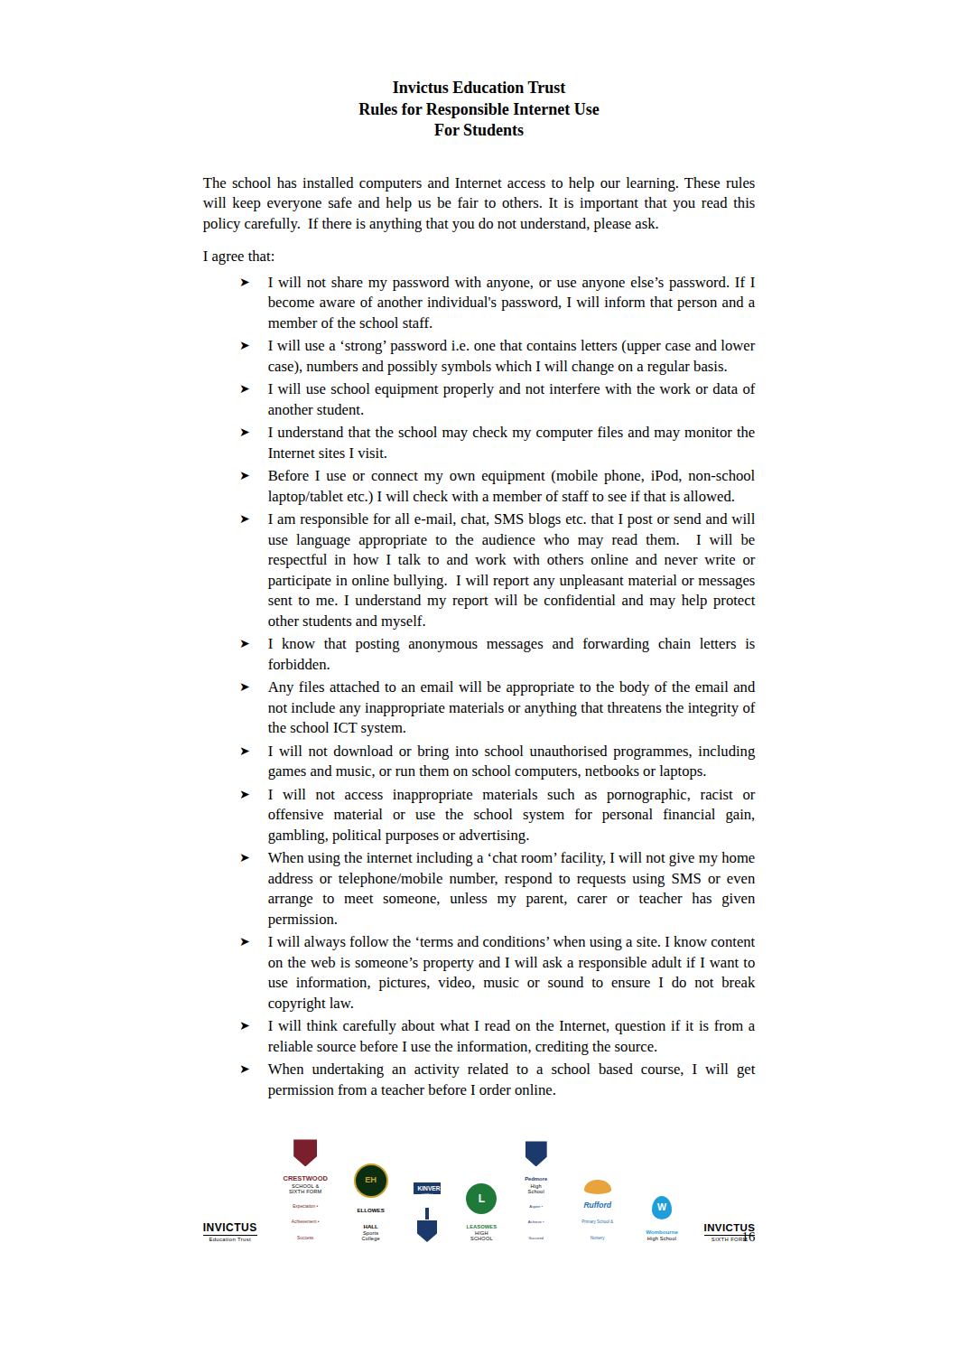Invictus Education Trust Rules for Responsible Internet Use For Students
The school has installed computers and Internet access to help our learning. These rules will keep everyone safe and help us be fair to others. It is important that you read this policy carefully. If there is anything that you do not understand, please ask.
I agree that:
I will not share my password with anyone, or use anyone else’s password. If I become aware of another individual's password, I will inform that person and a member of the school staff.
I will use a ‘strong’ password i.e. one that contains letters (upper case and lower case), numbers and possibly symbols which I will change on a regular basis.
I will use school equipment properly and not interfere with the work or data of another student.
I understand that the school may check my computer files and may monitor the Internet sites I visit.
Before I use or connect my own equipment (mobile phone, iPod, non-school laptop/tablet etc.) I will check with a member of staff to see if that is allowed.
I am responsible for all e-mail, chat, SMS blogs etc. that I post or send and will use language appropriate to the audience who may read them. I will be respectful in how I talk to and work with others online and never write or participate in online bullying. I will report any unpleasant material or messages sent to me. I understand my report will be confidential and may help protect other students and myself.
I know that posting anonymous messages and forwarding chain letters is forbidden.
Any files attached to an email will be appropriate to the body of the email and not include any inappropriate materials or anything that threatens the integrity of the school ICT system.
I will not download or bring into school unauthorised programmes, including games and music, or run them on school computers, netbooks or laptops.
I will not access inappropriate materials such as pornographic, racist or offensive material or use the school system for personal financial gain, gambling, political purposes or advertising.
When using the internet including a ‘chat room’ facility, I will not give my home address or telephone/mobile number, respond to requests using SMS or even arrange to meet someone, unless my parent, carer or teacher has given permission.
I will always follow the ‘terms and conditions’ when using a site. I know content on the web is someone’s property and I will ask a responsible adult if I want to use information, pictures, video, music or sound to ensure I do not break copyright law.
I will think carefully about what I read on the Internet, question if it is from a reliable source before I use the information, crediting the source.
When undertaking an activity related to a school based course, I will get permission from a teacher before I order online.
INVICTUS Education Trust
CRESTWOOD SCHOOL & SIXTH FORM Expectation • Achievement • Success
ELLOWES HALL Sports College
KINVERHIGH SCHOOL
LEASOWES HIGH SCHOOL
Pedmore High School Aspire • Achieve • Succeed
Rufford Primary School & Nursery
Wombourne High School
INVICTUS SIXTH FORM
16